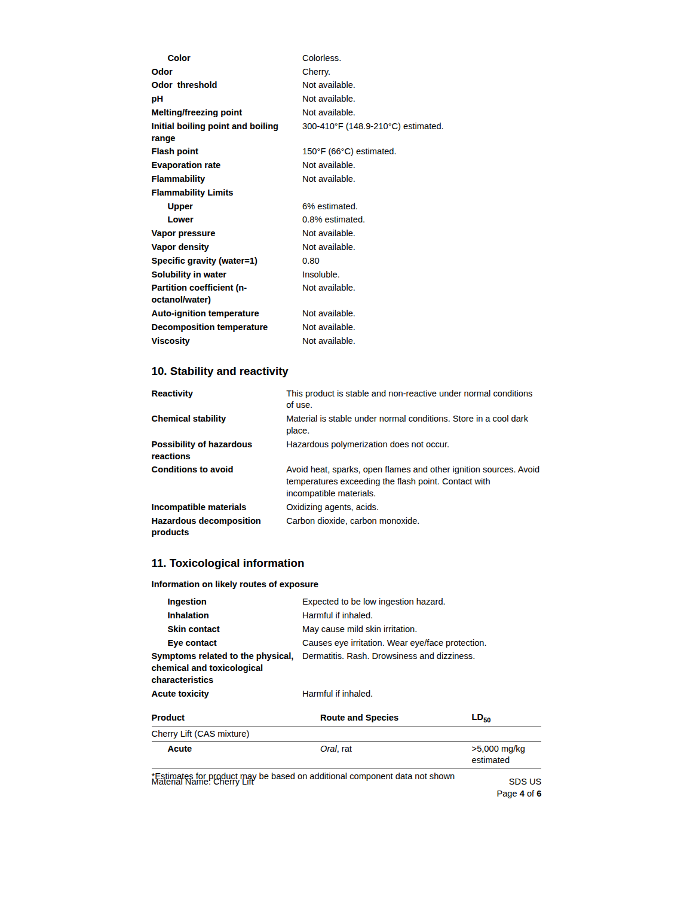| Color | Colorless. |
| Odor | Cherry. |
| Odor threshold | Not available. |
| pH | Not available. |
| Melting/freezing point | Not available. |
| Initial boiling point and boiling range | 300-410°F (148.9-210°C) estimated. |
| Flash point | 150°F (66°C) estimated. |
| Evaporation rate | Not available. |
| Flammability | Not available. |
| Flammability Limits | |
| Upper | 6% estimated. |
| Lower | 0.8% estimated. |
| Vapor pressure | Not available. |
| Vapor density | Not available. |
| Specific gravity (water=1) | 0.80 |
| Solubility in water | Insoluble. |
| Partition coefficient (n-octanol/water) | Not available. |
| Auto-ignition temperature | Not available. |
| Decomposition temperature | Not available. |
| Viscosity | Not available. |
10. Stability and reactivity
| Reactivity | This product is stable and non-reactive under normal conditions of use. |
| Chemical stability | Material is stable under normal conditions. Store in a cool dark place. |
| Possibility of hazardous reactions | Hazardous polymerization does not occur. |
| Conditions to avoid | Avoid heat, sparks, open flames and other ignition sources. Avoid temperatures exceeding the flash point. Contact with incompatible materials. |
| Incompatible materials | Oxidizing agents, acids. |
| Hazardous decomposition products | Carbon dioxide, carbon monoxide. |
11. Toxicological information
Information on likely routes of exposure
| Ingestion | Expected to be low ingestion hazard. |
| Inhalation | Harmful if inhaled. |
| Skin contact | May cause mild skin irritation. |
| Eye contact | Causes eye irritation. Wear eye/face protection. |
| Symptoms related to the physical, chemical and toxicological characteristics | Dermatitis. Rash. Drowsiness and dizziness. |
| Acute toxicity | Harmful if inhaled. |
| Product | Route and Species | LD 50 |
| --- | --- | --- |
| Cherry Lift (CAS mixture) | | |
| Acute | Oral , rat | >5,000 mg/kg estimated |
*Estimates for product may be based on additional component data not shown
Material Name: Cherry Lift
SDS US
Page 4 of 6